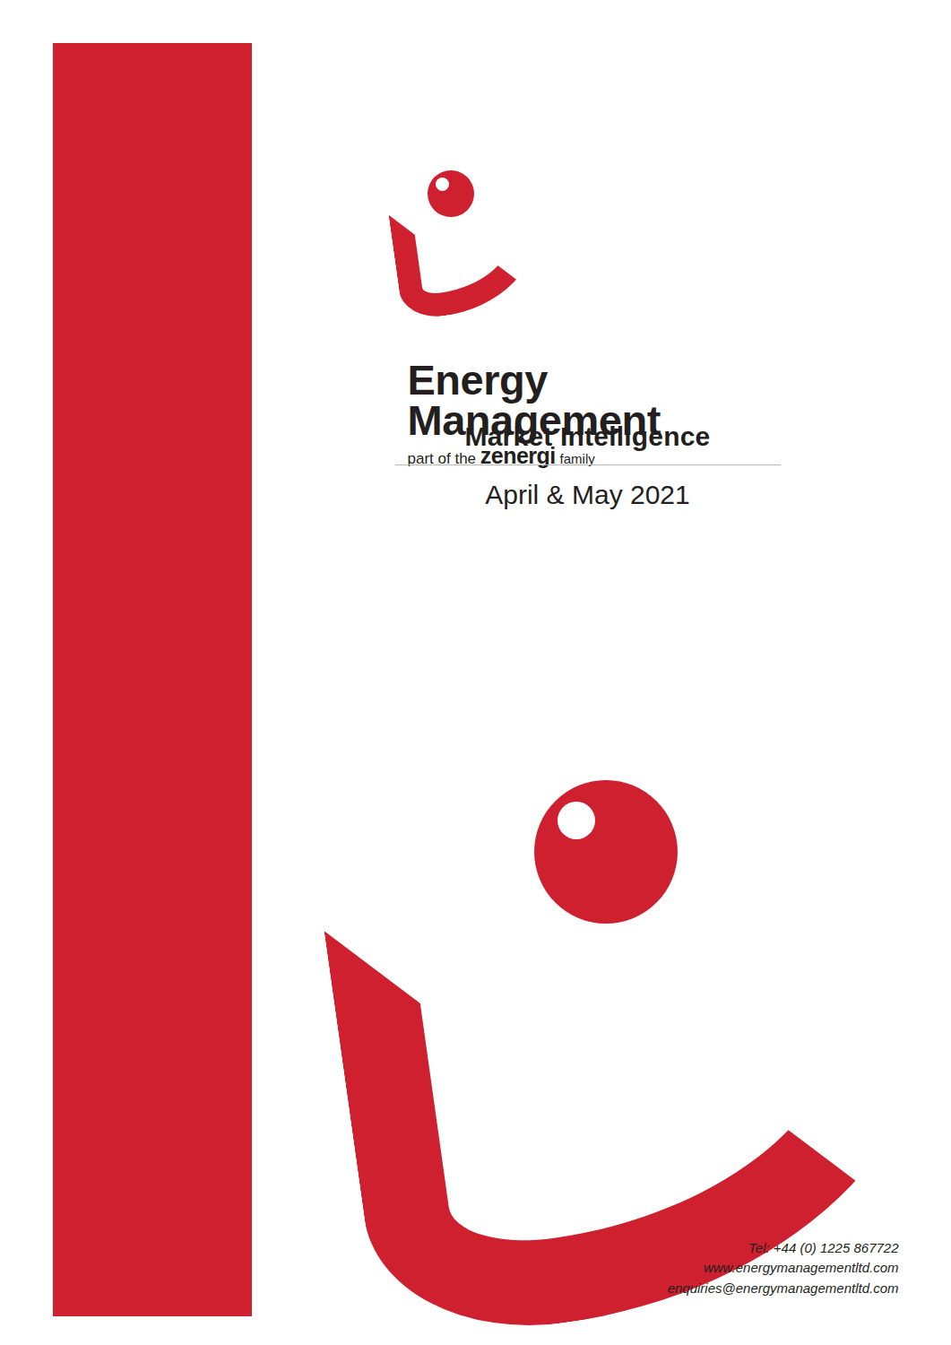Energy Management part of the zenergi family
Market Intelligence
April & May 2021
Tel: +44 (0) 1225 867722
www.energymanagementltd.com
enquiries@energymanagementltd.com